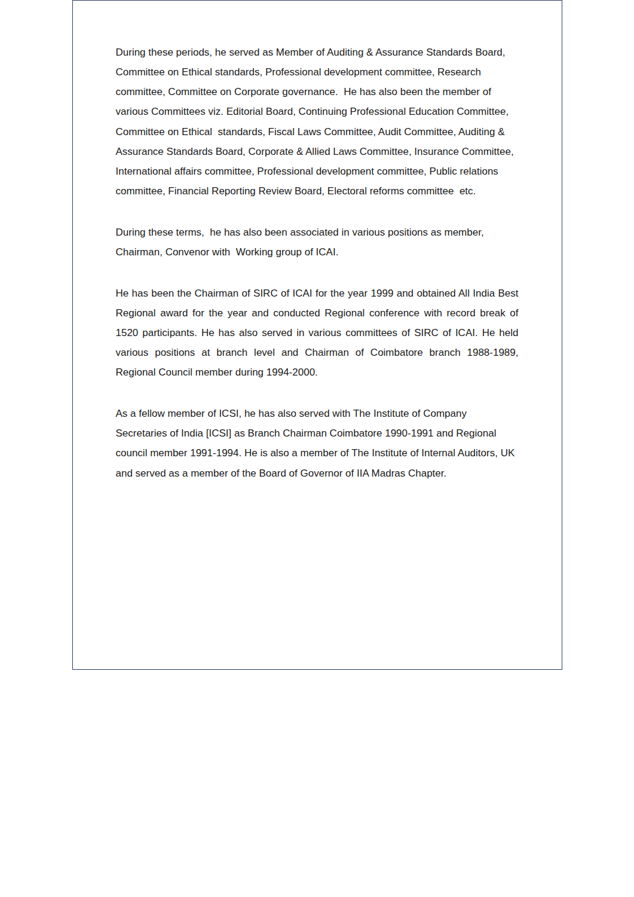During these periods, he served as Member of Auditing & Assurance Standards Board, Committee on Ethical standards, Professional development committee, Research committee, Committee on Corporate governance. He has also been the member of various Committees viz. Editorial Board, Continuing Professional Education Committee, Committee on Ethical standards, Fiscal Laws Committee, Audit Committee, Auditing & Assurance Standards Board, Corporate & Allied Laws Committee, Insurance Committee, International affairs committee, Professional development committee, Public relations committee, Financial Reporting Review Board, Electoral reforms committee etc.
During these terms, he has also been associated in various positions as member, Chairman, Convenor with Working group of ICAI.
He has been the Chairman of SIRC of ICAI for the year 1999 and obtained All India Best Regional award for the year and conducted Regional conference with record break of 1520 participants. He has also served in various committees of SIRC of ICAI. He held various positions at branch level and Chairman of Coimbatore branch 1988-1989, Regional Council member during 1994-2000.
As a fellow member of ICSI, he has also served with The Institute of Company Secretaries of India [ICSI] as Branch Chairman Coimbatore 1990-1991 and Regional council member 1991-1994. He is also a member of The Institute of Internal Auditors, UK and served as a member of the Board of Governor of IIA Madras Chapter.